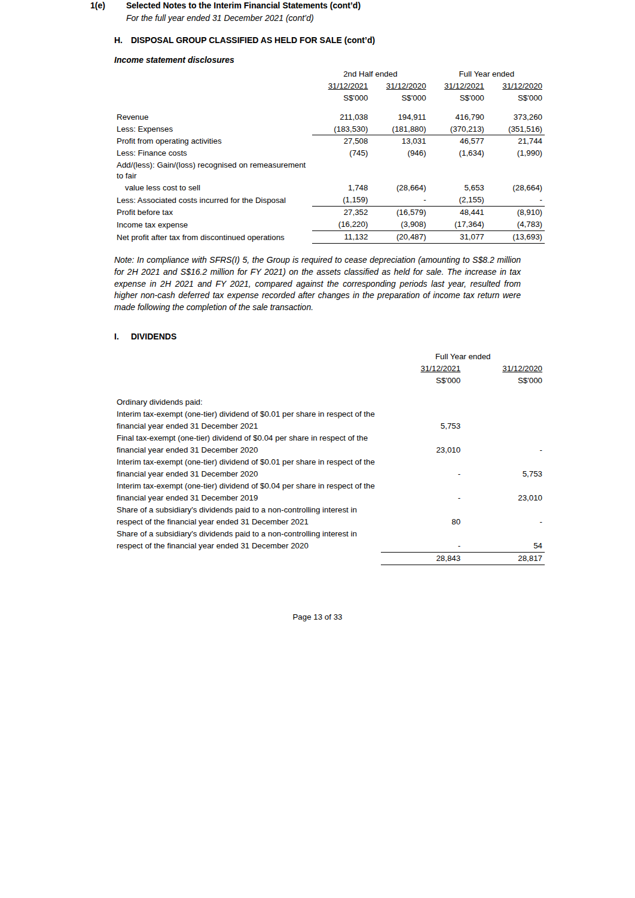1(e)
Selected Notes to the Interim Financial Statements (cont’d)
For the full year ended 31 December 2021 (cont’d)
H. DISPOSAL GROUP CLASSIFIED AS HELD FOR SALE (cont’d)
Income statement disclosures
| | 2nd Half ended | Full Year ended |
| | 31/12/2021 | 31/12/2020 | 31/12/2021 | 31/12/2020 |
| | S$'000 | S$'000 | S$'000 | S$'000 |
| Revenue | 211,038 | 194,911 | 416,790 | 373,260 |
| Less: Expenses | (183,530) | (181,880) | (370,213) | (351,516) |
| Profit from operating activities | 27,508 | 13,031 | 46,577 | 21,744 |
| Less: Finance costs | (745) | (946) | (1,634) | (1,990) |
| Add/(less): Gain/(loss) recognised on remeasurement to fair | | | | |
| value less cost to sell | 1,748 | (28,664) | 5,653 | (28,664) |
| Less: Associated costs incurred for the Disposal | (1,159) | - | (2,155) | - |
| Profit before tax | 27,352 | (16,579) | 48,441 | (8,910) |
| Income tax expense | (16,220) | (3,908) | (17,364) | (4,783) |
| Net profit after tax from discontinued operations | 11,132 | (20,487) | 31,077 | (13,693) |
Note: In compliance with SFRS(I) 5, the Group is required to cease depreciation (amounting to S$8.2 million for 2H 2021 and S$16.2 million for FY 2021) on the assets classified as held for sale. The increase in tax expense in 2H 2021 and FY 2021, compared against the corresponding periods last year, resulted from higher non-cash deferred tax expense recorded after changes in the preparation of income tax return were made following the completion of the sale transaction.
I. DIVIDENDS
| | Full Year ended |
| | 31/12/2021 | 31/12/2020 |
| | S$'000 | S$'000 |
| Ordinary dividends paid: | | |
| Interim tax-exempt (one-tier) dividend of $0.01 per share in respect of the | | |
| financial year ended 31 December 2021 | 5,753 | |
| Final tax-exempt (one-tier) dividend of $0.04 per share in respect of the | | |
| financial year ended 31 December 2020 | 23,010 | - |
| Interim tax-exempt (one-tier) dividend of $0.01 per share in respect of the | | |
| financial year ended 31 December 2020 | - | 5,753 |
| Interim tax-exempt (one-tier) dividend of $0.04 per share in respect of the | | |
| financial year ended 31 December 2019 | - | 23,010 |
| Share of a subsidiary's dividends paid to a non-controlling interest in | | |
| respect of the financial year ended 31 December 2021 | 80 | - |
| Share of a subsidiary's dividends paid to a non-controlling interest in | | |
| respect of the financial year ended 31 December 2020 | - | 54 |
| | 28,843 | 28,817 |
Page 13 of 33